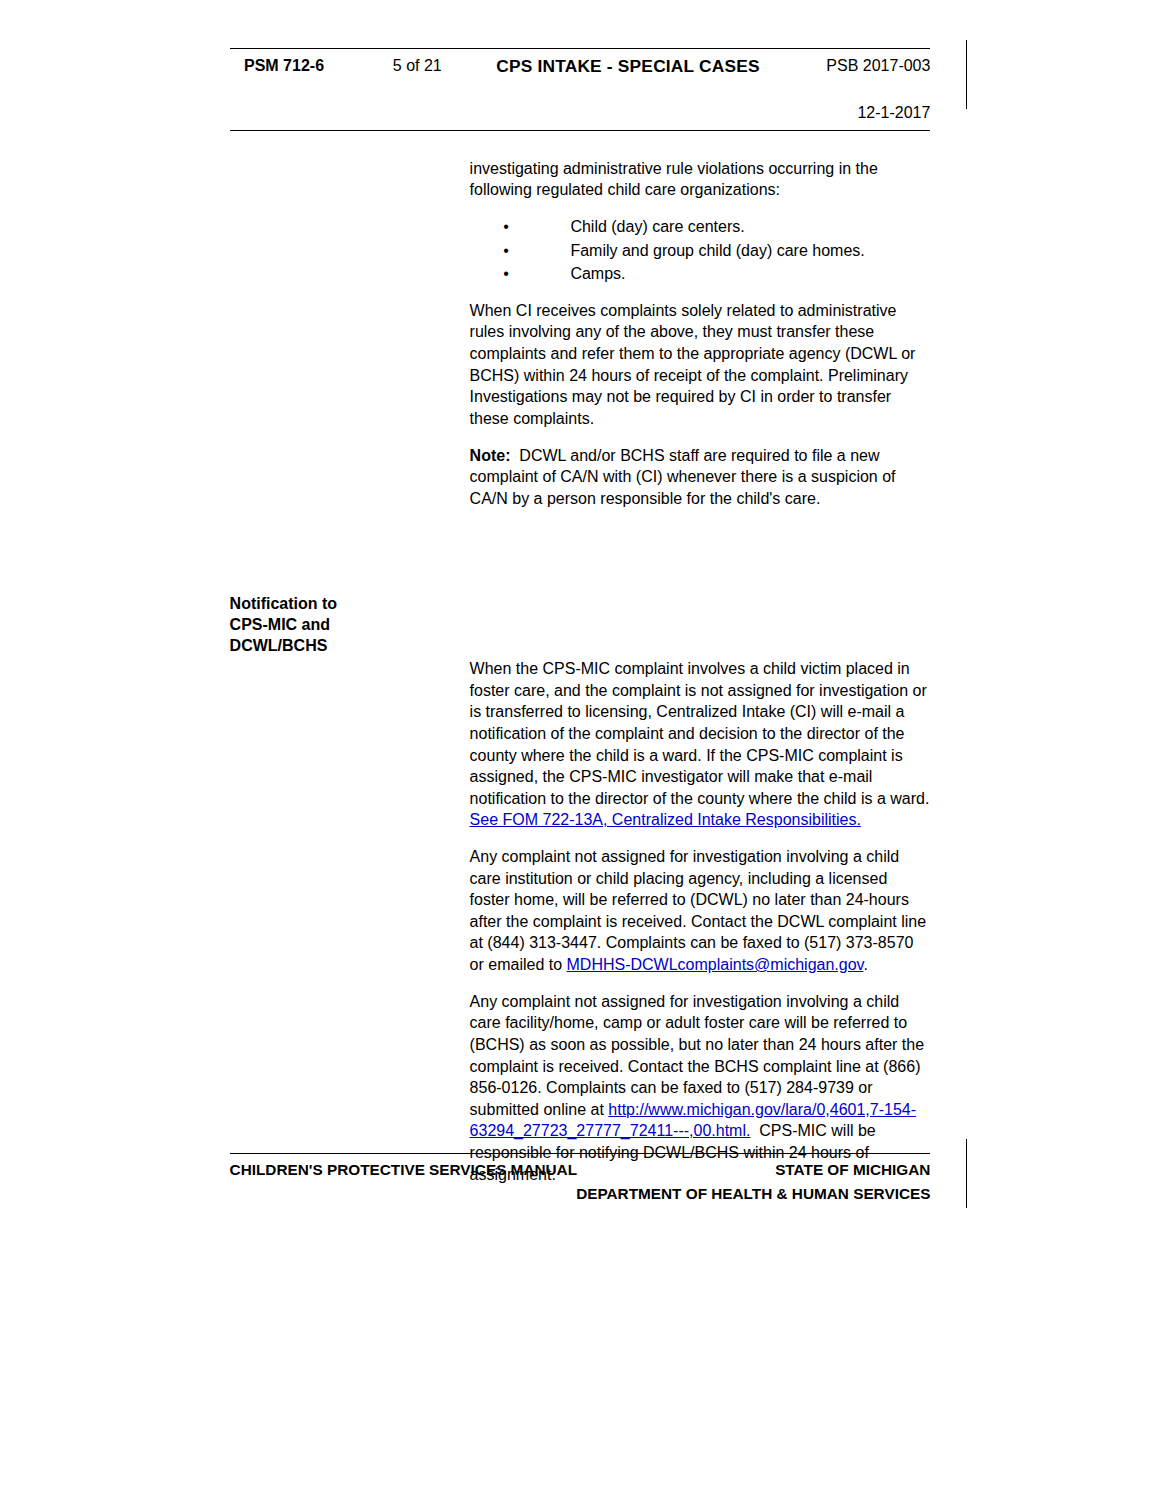PSM 712-6
5 of 21
CPS INTAKE - SPECIAL CASES
PSB 2017-003 12-1-2017
Notification to
CPS-MIC and
DCWL/BCHS
investigating administrative rule violations occurring in the following regulated child care organizations:
Child (day) care centers.
Family and group child (day) care homes.
Camps.
When CI receives complaints solely related to administrative rules involving any of the above, they must transfer these complaints and refer them to the appropriate agency (DCWL or BCHS) within 24 hours of receipt of the complaint. Preliminary Investigations may not be required by CI in order to transfer these complaints.
Note: DCWL and/or BCHS staff are required to file a new complaint of CA/N with (CI) whenever there is a suspicion of CA/N by a person responsible for the child's care.
When the CPS-MIC complaint involves a child victim placed in foster care, and the complaint is not assigned for investigation or is transferred to licensing, Centralized Intake (CI) will e-mail a notification of the complaint and decision to the director of the county where the child is a ward. If the CPS-MIC complaint is assigned, the CPS-MIC investigator will make that e-mail notification to the director of the county where the child is a ward. See FOM 722-13A, Centralized Intake Responsibilities.
Any complaint not assigned for investigation involving a child care institution or child placing agency, including a licensed foster home, will be referred to (DCWL) no later than 24-hours after the complaint is received. Contact the DCWL complaint line at (844) 313-3447. Complaints can be faxed to (517) 373-8570 or emailed to MDHHS-DCWLcomplaints@michigan.gov.
Any complaint not assigned for investigation involving a child care facility/home, camp or adult foster care will be referred to (BCHS) as soon as possible, but no later than 24 hours after the complaint is received. Contact the BCHS complaint line at (866) 856-0126. Complaints can be faxed to (517) 284-9739 or submitted online at http://www.michigan.gov/lara/0,4601,7-154-63294_27723_27777_72411---,00.html. CPS-MIC will be responsible for notifying DCWL/BCHS within 24 hours of assignment.
CHILDREN'S PROTECTIVE SERVICES MANUAL
STATE OF MICHIGAN
DEPARTMENT OF HEALTH & HUMAN SERVICES